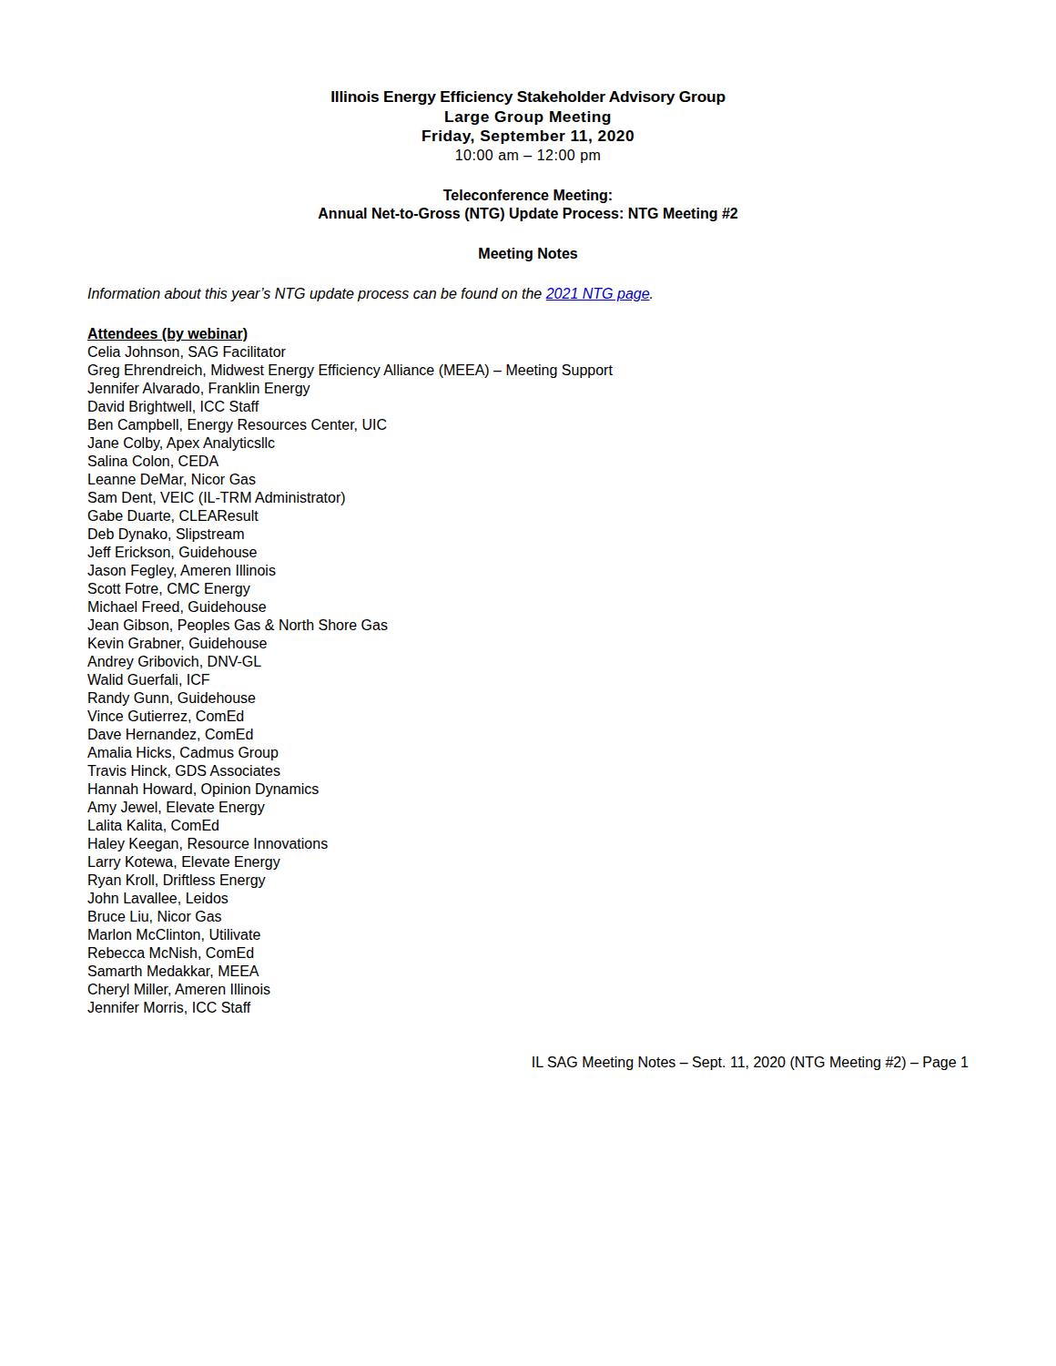Illinois Energy Efficiency Stakeholder Advisory Group
Large Group Meeting
Friday, September 11, 2020
10:00 am – 12:00 pm
Teleconference Meeting:
Annual Net-to-Gross (NTG) Update Process: NTG Meeting #2
Meeting Notes
Information about this year’s NTG update process can be found on the 2021 NTG page.
Attendees (by webinar)
Celia Johnson, SAG Facilitator
Greg Ehrendreich, Midwest Energy Efficiency Alliance (MEEA) – Meeting Support
Jennifer Alvarado, Franklin Energy
David Brightwell, ICC Staff
Ben Campbell, Energy Resources Center, UIC
Jane Colby, Apex Analyticsllc
Salina Colon, CEDA
Leanne DeMar, Nicor Gas
Sam Dent, VEIC (IL-TRM Administrator)
Gabe Duarte, CLEAResult
Deb Dynako, Slipstream
Jeff Erickson, Guidehouse
Jason Fegley, Ameren Illinois
Scott Fotre, CMC Energy
Michael Freed, Guidehouse
Jean Gibson, Peoples Gas & North Shore Gas
Kevin Grabner, Guidehouse
Andrey Gribovich, DNV-GL
Walid Guerfali, ICF
Randy Gunn, Guidehouse
Vince Gutierrez, ComEd
Dave Hernandez, ComEd
Amalia Hicks, Cadmus Group
Travis Hinck, GDS Associates
Hannah Howard, Opinion Dynamics
Amy Jewel, Elevate Energy
Lalita Kalita, ComEd
Haley Keegan, Resource Innovations
Larry Kotewa, Elevate Energy
Ryan Kroll, Driftless Energy
John Lavallee, Leidos
Bruce Liu, Nicor Gas
Marlon McClinton, Utilivate
Rebecca McNish, ComEd
Samarth Medakkar, MEEA
Cheryl Miller, Ameren Illinois
Jennifer Morris, ICC Staff
IL SAG Meeting Notes – Sept. 11, 2020 (NTG Meeting #2) – Page 1